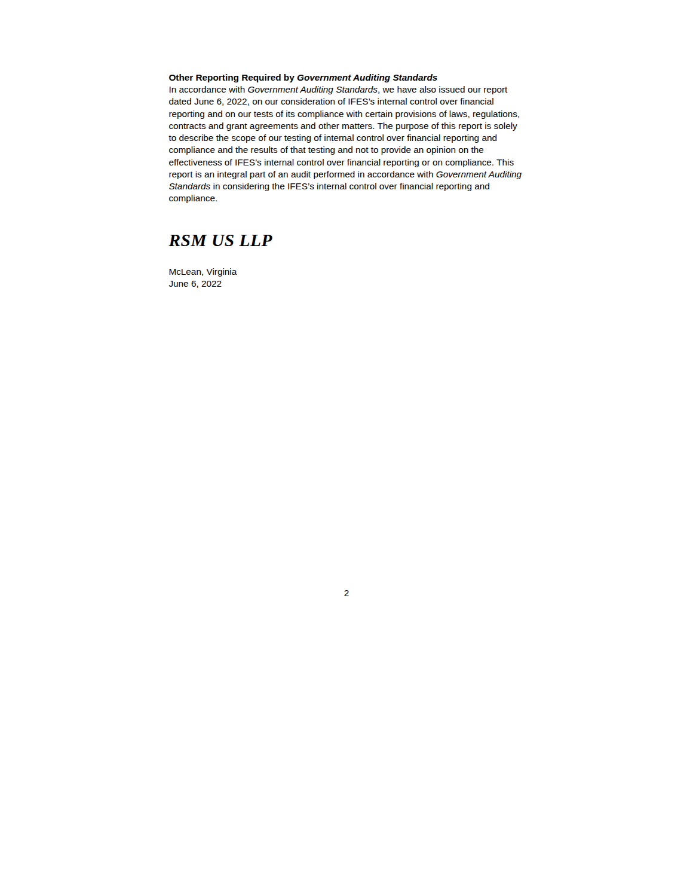Other Reporting Required by Government Auditing Standards
In accordance with Government Auditing Standards, we have also issued our report dated June 6, 2022, on our consideration of IFES’s internal control over financial reporting and on our tests of its compliance with certain provisions of laws, regulations, contracts and grant agreements and other matters. The purpose of this report is solely to describe the scope of our testing of internal control over financial reporting and compliance and the results of that testing and not to provide an opinion on the effectiveness of IFES’s internal control over financial reporting or on compliance. This report is an integral part of an audit performed in accordance with Government Auditing Standards in considering the IFES’s internal control over financial reporting and compliance.
RSM US LLP
McLean, Virginia
June 6, 2022
2